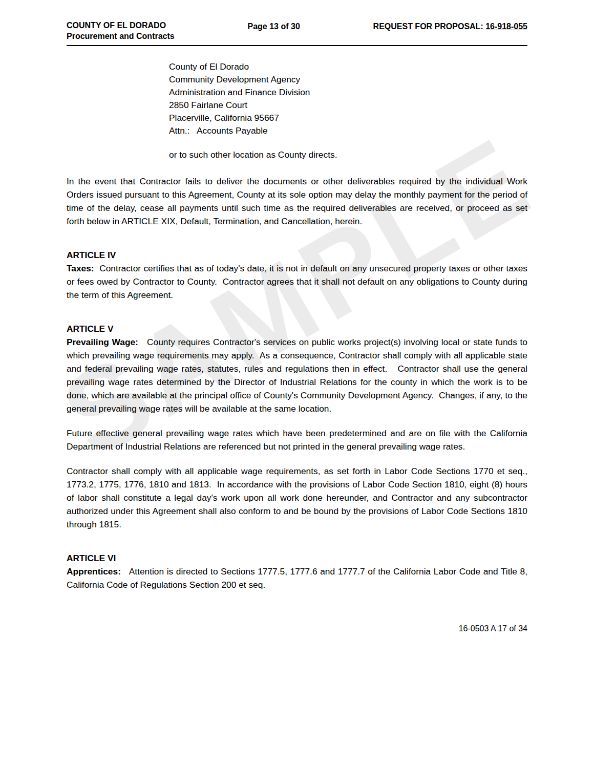SAMPLE
COUNTY OF EL DORADO
Procurement and Contracts
Page 13 of 30
REQUEST FOR PROPOSAL: 16-918-055
County of El Dorado
Community Development Agency
Administration and Finance Division
2850 Fairlane Court
Placerville, California 95667
Attn.: Accounts Payable
or to such other location as County directs.
In the event that Contractor fails to deliver the documents or other deliverables required by the individual Work Orders issued pursuant to this Agreement, County at its sole option may delay the monthly payment for the period of time of the delay, cease all payments until such time as the required deliverables are received, or proceed as set forth below in ARTICLE XIX, Default, Termination, and Cancellation, herein.
ARTICLE IV
Taxes: Contractor certifies that as of today's date, it is not in default on any unsecured property taxes or other taxes or fees owed by Contractor to County. Contractor agrees that it shall not default on any obligations to County during the term of this Agreement.
ARTICLE V
Prevailing Wage: County requires Contractor's services on public works project(s) involving local or state funds to which prevailing wage requirements may apply. As a consequence, Contractor shall comply with all applicable state and federal prevailing wage rates, statutes, rules and regulations then in effect. Contractor shall use the general prevailing wage rates determined by the Director of Industrial Relations for the county in which the work is to be done, which are available at the principal office of County's Community Development Agency. Changes, if any, to the general prevailing wage rates will be available at the same location.
Future effective general prevailing wage rates which have been predetermined and are on file with the California Department of Industrial Relations are referenced but not printed in the general prevailing wage rates.
Contractor shall comply with all applicable wage requirements, as set forth in Labor Code Sections 1770 et seq., 1773.2, 1775, 1776, 1810 and 1813. In accordance with the provisions of Labor Code Section 1810, eight (8) hours of labor shall constitute a legal day's work upon all work done hereunder, and Contractor and any subcontractor authorized under this Agreement shall also conform to and be bound by the provisions of Labor Code Sections 1810 through 1815.
ARTICLE VI
Apprentices: Attention is directed to Sections 1777.5, 1777.6 and 1777.7 of the California Labor Code and Title 8, California Code of Regulations Section 200 et seq.
16-0503 A 17 of 34